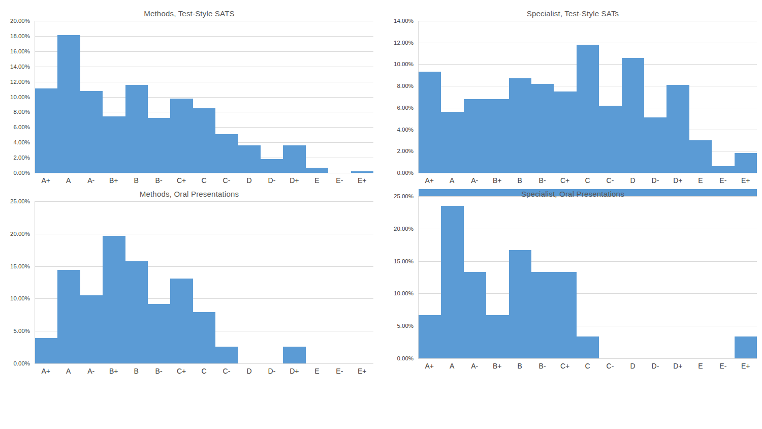Methods, Test-Style SATS
20.00% 18.00% 16.00% 14.00% 12.00% 10.00% 8.00% 6.00% 4.00% 2.00% 0.00%
A+AA-B+BB-C+CC-DD-D+EE-E+
Specialist, Test-Style SATs
14.00% 12.00% 10.00% 8.00% 6.00% 4.00% 2.00% 0.00%
A+AA-B+BB-C+CC-DD-D+EE-E+
Methods, Oral Presentations
25.00% 20.00% 15.00% 10.00% 5.00% 0.00%
A+AA-B+BB-C+CC-DD-D+EE-E+
Specialist, Oral Presentations
25.00% 20.00% 15.00% 10.00% 5.00% 0.00%
A+AA-B+BB-C+CC-DD-D+EE-E+